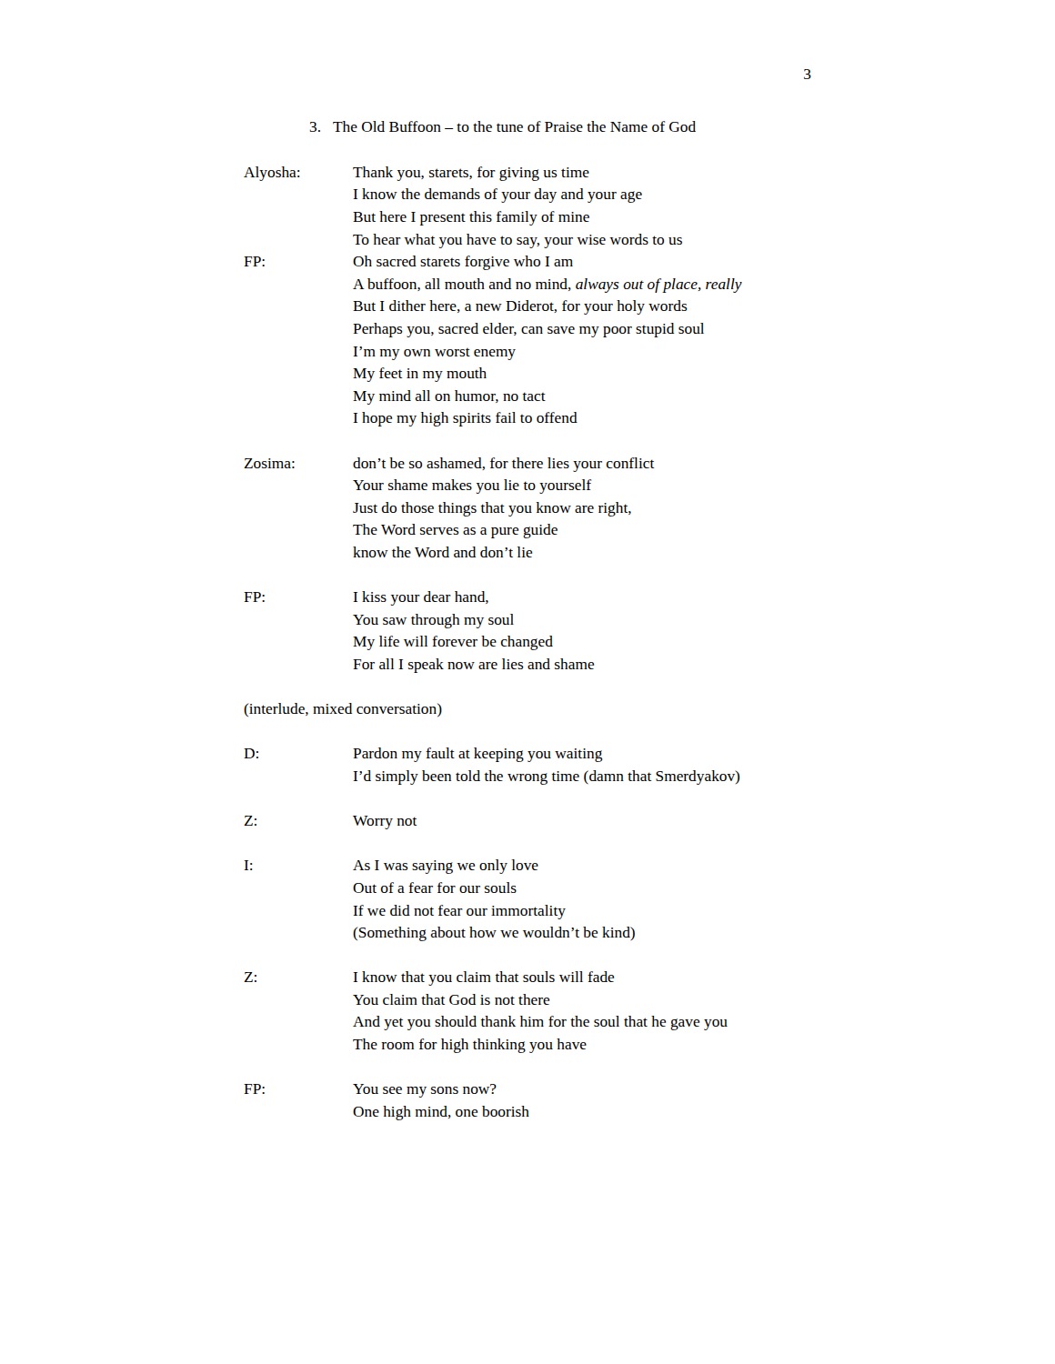3
3. The Old Buffoon – to the tune of Praise the Name of God
| Alyosha: | Thank you, starets, for giving us time I know the demands of your day and your age But here I present this family of mine To hear what you have to say, your wise words to us |
| FP: | Oh sacred starets forgive who I am A buffoon, all mouth and no mind, always out of place, really But I dither here, a new Diderot, for your holy words Perhaps you, sacred elder, can save my poor stupid soul I’m my own worst enemy My feet in my mouth My mind all on humor, no tact I hope my high spirits fail to offend |
| Zosima: | don’t be so ashamed, for there lies your conflict Your shame makes you lie to yourself Just do those things that you know are right, The Word serves as a pure guide know the Word and don’t lie |
| FP: | I kiss your dear hand, You saw through my soul My life will forever be changed For all I speak now are lies and shame |
(interlude, mixed conversation)
| D: | Pardon my fault at keeping you waiting I’d simply been told the wrong time (damn that Smerdyakov) |
| Z: | Worry not |
| I: | As I was saying we only love Out of a fear for our souls If we did not fear our immortality (Something about how we wouldn’t be kind) |
| Z: | I know that you claim that souls will fade You claim that God is not there And yet you should thank him for the soul that he gave you The room for high thinking you have |
| FP: | You see my sons now? One high mind, one boorish |